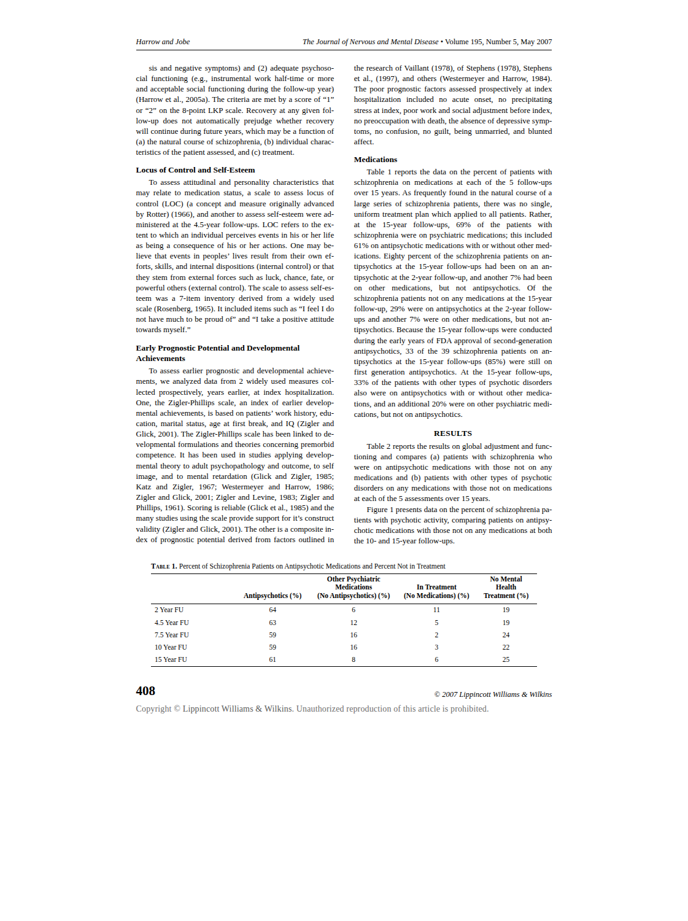Harrow and Jobe
The Journal of Nervous and Mental Disease • Volume 195, Number 5, May 2007
sis and negative symptoms) and (2) adequate psychosocial functioning (e.g., instrumental work half-time or more and acceptable social functioning during the follow-up year) (Harrow et al., 2005a). The criteria are met by a score of “1” or “2” on the 8-point LKP scale. Recovery at any given follow-up does not automatically prejudge whether recovery will continue during future years, which may be a function of (a) the natural course of schizophrenia, (b) individual characteristics of the patient assessed, and (c) treatment.
Locus of Control and Self-Esteem
To assess attitudinal and personality characteristics that may relate to medication status, a scale to assess locus of control (LOC) (a concept and measure originally advanced by Rotter) (1966), and another to assess self-esteem were administered at the 4.5-year follow-ups. LOC refers to the extent to which an individual perceives events in his or her life as being a consequence of his or her actions. One may believe that events in peoples’ lives result from their own efforts, skills, and internal dispositions (internal control) or that they stem from external forces such as luck, chance, fate, or powerful others (external control). The scale to assess self-esteem was a 7-item inventory derived from a widely used scale (Rosenberg, 1965). It included items such as “I feel I do not have much to be proud of” and “I take a positive attitude towards myself.”
Early Prognostic Potential and Developmental Achievements
To assess earlier prognostic and developmental achievements, we analyzed data from 2 widely used measures collected prospectively, years earlier, at index hospitalization. One, the Zigler-Phillips scale, an index of earlier developmental achievements, is based on patients’ work history, education, marital status, age at first break, and IQ (Zigler and Glick, 2001). The Zigler-Phillips scale has been linked to developmental formulations and theories concerning premorbid competence. It has been used in studies applying developmental theory to adult psychopathology and outcome, to self image, and to mental retardation (Glick and Zigler, 1985; Katz and Zigler, 1967; Westermeyer and Harrow, 1986; Zigler and Glick, 2001; Zigler and Levine, 1983; Zigler and Phillips, 1961). Scoring is reliable (Glick et al., 1985) and the many studies using the scale provide support for it’s construct validity (Zigler and Glick, 2001). The other is a composite index of prognostic potential derived from factors outlined in the research of Vaillant (1978), of Stephens (1978), Stephens et al., (1997), and others (Westermeyer and Harrow, 1984). The poor prognostic factors assessed prospectively at index hospitalization included no acute onset, no precipitating stress at index, poor work and social adjustment before index, no preoccupation with death, the absence of depressive symptoms, no confusion, no guilt, being unmarried, and blunted affect.
Medications
Table 1 reports the data on the percent of patients with schizophrenia on medications at each of the 5 follow-ups over 15 years. As frequently found in the natural course of a large series of schizophrenia patients, there was no single, uniform treatment plan which applied to all patients. Rather, at the 15-year follow-ups, 69% of the patients with schizophrenia were on psychiatric medications; this included 61% on antipsychotic medications with or without other medications. Eighty percent of the schizophrenia patients on antipsychotics at the 15-year follow-ups had been on an antipsychotic at the 2-year follow-up, and another 7% had been on other medications, but not antipsychotics. Of the schizophrenia patients not on any medications at the 15-year follow-up, 29% were on antipsychotics at the 2-year follow-ups and another 7% were on other medications, but not antipsychotics. Because the 15-year follow-ups were conducted during the early years of FDA approval of second-generation antipsychotics, 33 of the 39 schizophrenia patients on antipsychotics at the 15-year follow-ups (85%) were still on first generation antipsychotics. At the 15-year follow-ups, 33% of the patients with other types of psychotic disorders also were on antipsychotics with or without other medications, and an additional 20% were on other psychiatric medications, but not on antipsychotics.
RESULTS
Table 2 reports the results on global adjustment and functioning and compares (a) patients with schizophrenia who were on antipsychotic medications with those not on any medications and (b) patients with other types of psychotic disorders on any medications with those not on medications at each of the 5 assessments over 15 years.
Figure 1 presents data on the percent of schizophrenia patients with psychotic activity, comparing patients on antipsychotic medications with those not on any medications at both the 10- and 15-year follow-ups.
Table 1. Percent of Schizophrenia Patients on Antipsychotic Medications and Percent Not in Treatment
| | Antipsychotics (%) | Other Psychiatric Medications (No Antipsychotics) (%) | In Treatment (No Medications) (%) | No Mental Health Treatment (%) |
| --- | --- | --- | --- | --- |
| 2 Year FU | 64 | 6 | 11 | 19 |
| 4.5 Year FU | 63 | 12 | 5 | 19 |
| 7.5 Year FU | 59 | 16 | 2 | 24 |
| 10 Year FU | 59 | 16 | 3 | 22 |
| 15 Year FU | 61 | 8 | 6 | 25 |
408
© 2007 Lippincott Williams & Wilkins
Copyright © Lippincott Williams & Wilkins. Unauthorized reproduction of this article is prohibited.